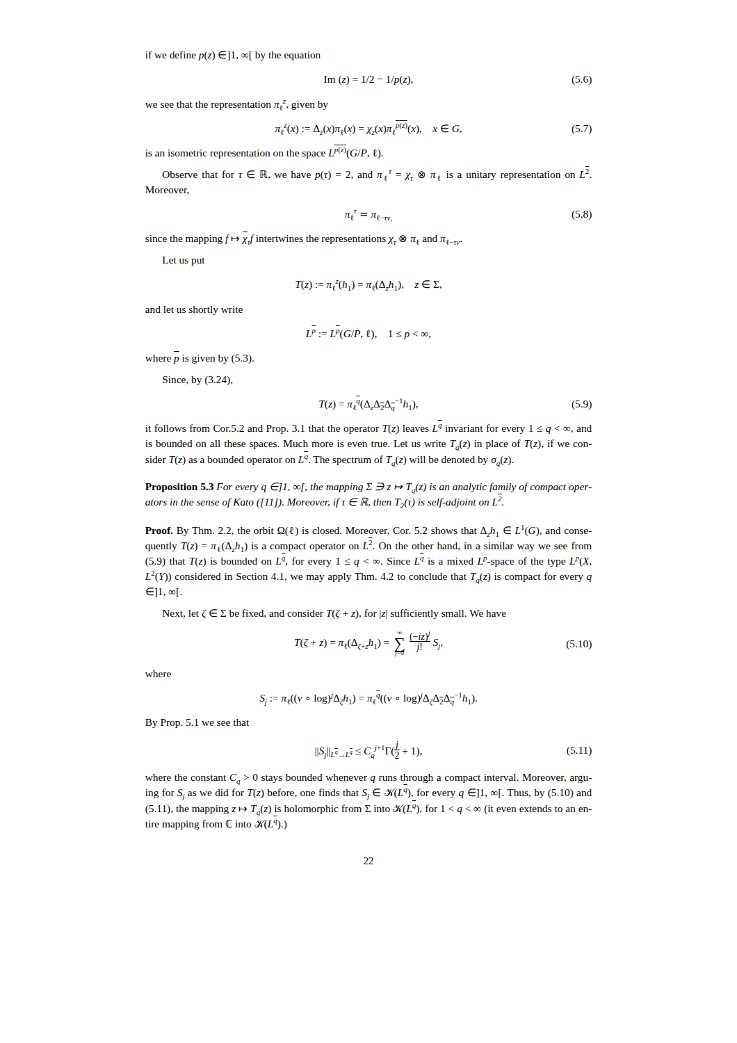if we define p(z) ∈]1, ∞[ by the equation
Im (z) = 1/2 − 1/p(z), (5.6)
we see that the representation πℓz, given by
πℓz(x) := Δz(x)πℓ(x) = χz(x)πℓp(z)(x), x ∈ G, (5.7)
is an isometric representation on the space Lp(z)(G/P, ℓ).
Observe that for τ ∈ ℝ, we have p(τ) = 2, and πℓτ = χτ ⊗ πℓ is a unitary representation on L2. Moreover,
πℓτ ≃ πℓ−τν, (5.8)
since the mapping f ↦ χτf intertwines the representations χτ ⊗ πℓ and πℓ−τν.
Let us put
T(z) := πℓz(h1) = πℓ(Δzh1), z ∈ Σ,
and let us shortly write
Lp := Lp(G/P, ℓ), 1 ≤ p < ∞,
where p is given by (5.3).
Since, by (3.24),
T(z) = πℓq(ΔzΔ2Δq−1h1), (5.9)
it follows from Cor.5.2 and Prop. 3.1 that the operator T(z) leaves Lq invariant for every 1 ≤ q < ∞, and is bounded on all these spaces. Much more is even true. Let us write Tq(z) in place of T(z), if we consider T(z) as a bounded operator on Lq. The spectrum of Tq(z) will be denoted by σq(z).
Proposition 5.3 For every q ∈]1, ∞[, the mapping Σ ∋ z ↦ Tq(z) is an analytic family of compact operators in the sense of Kato ([11]). Moreover, if τ ∈ ℝ, then T2(τ) is self-adjoint on L2.
Proof. By Thm. 2.2, the orbit Ω(ℓ) is closed. Moreover, Cor. 5.2 shows that Δzh1 ∈ L1(G), and consequently T(z) = πℓ(Δzh1) is a compact operator on L2. On the other hand, in a similar way we see from (5.9) that T(z) is bounded on Lq, for every 1 ≤ q < ∞. Since Lq is a mixed Lp-space of the type Lp(X, L2(Y)) considered in Section 4.1, we may apply Thm. 4.2 to conclude that Tq(z) is compact for every q ∈]1, ∞[.
Next, let ζ ∈ Σ be fixed, and consider T(ζ + z), for |z| sufficiently small. We have
T(ζ + z) = πℓ(Δζ+zh1) = ∞∑j=0 (−iz)j j! Sj, (5.10)
where
Sj := πℓ((ν ∘ log)jΔζh1) = πℓq((ν ∘ log)jΔζΔ2Δq−1h1).
By Prop. 5.1 we see that
||Sj||Lq→Lq ≤ Cqj+1Γ(j 2 + 1), (5.11)
where the constant Cq > 0 stays bounded whenever q runs through a compact interval. Moreover, arguing for Sj as we did for T(z) before, one finds that Sj ∈ 𝒦(Lq), for every q ∈]1, ∞[. Thus, by (5.10) and (5.11), the mapping z ↦ Tq(z) is holomorphic from Σ into 𝒦(Lq), for 1 < q < ∞ (it even extends to an entire mapping from ℂ into 𝒦(Lq).)
22